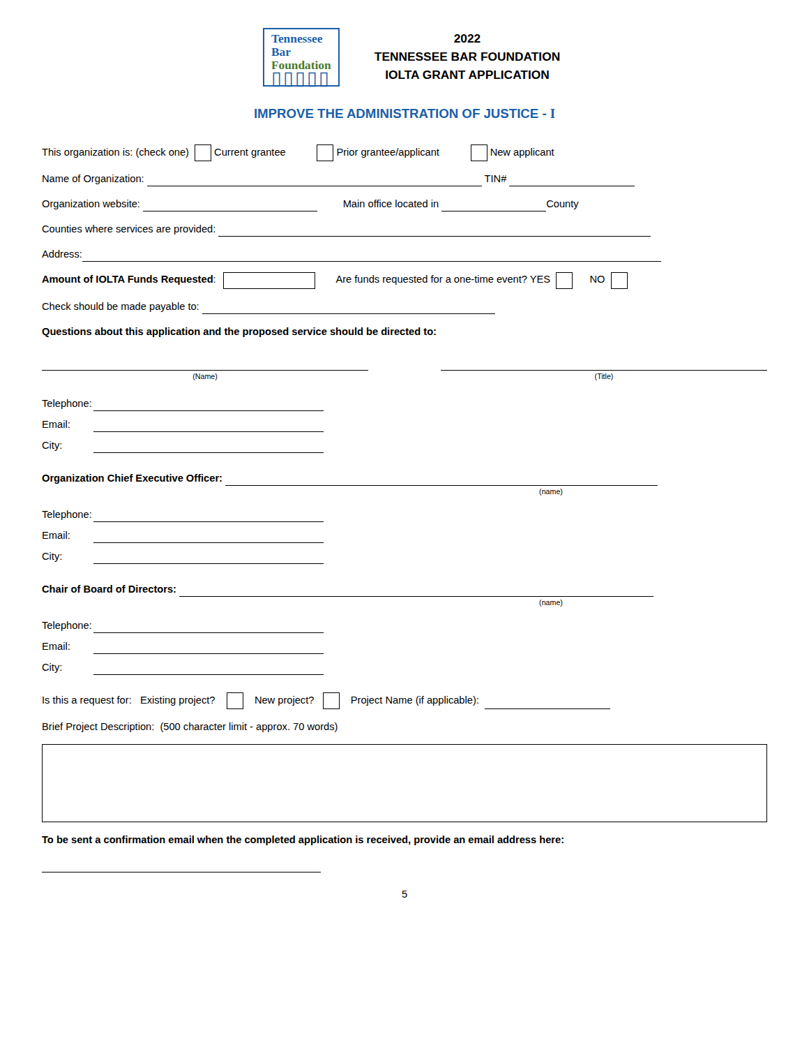Tennessee
Bar
Foundation
▯▯▯▯▯
2022
TENNESSEE BAR FOUNDATION
IOLTA GRANT APPLICATION
IMPROVE THE ADMINISTRATION OF JUSTICE - I
This organization is: (check one) Current grantee Prior grantee/applicant New applicant
Name of Organization: TIN#
Organization website: Main office located in County
Counties where services are provided:
Address:
Amount of IOLTA Funds Requested: Are funds requested for a one-time event? YES NO
Check should be made payable to:
Questions about this application and the proposed service should be directed to:
(Name)
(Title)
Telephone:
Email:
City:
Organization Chief Executive Officer:
(name)
Telephone:
Email:
City:
Chair of Board of Directors:
(name)
Telephone:
Email:
City:
Is this a request for: Existing project? New project? Project Name (if applicable):
Brief Project Description: (500 character limit - approx. 70 words)
To be sent a confirmation email when the completed application is received, provide an email address here:
5